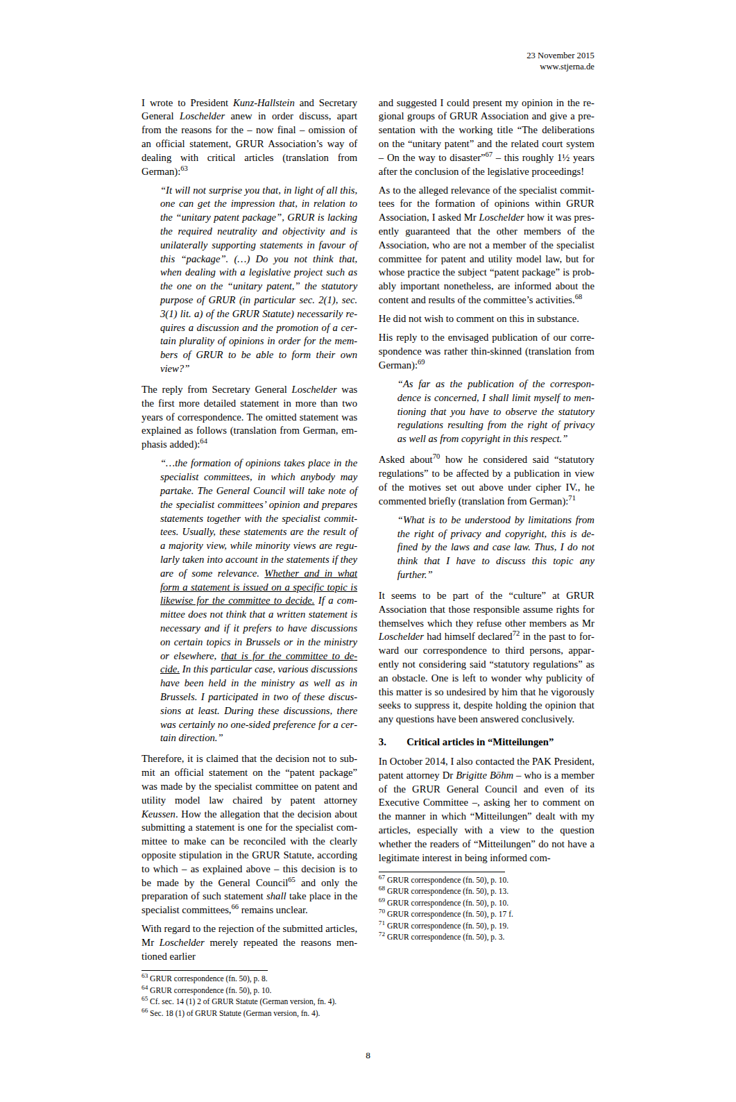23 November 2015
www.stjerna.de
I wrote to President Kunz-Hallstein and Secretary General Loschelder anew in order discuss, apart from the reasons for the – now final – omission of an official statement, GRUR Association’s way of dealing with critical articles (translation from German):63
“It will not surprise you that, in light of all this, one can get the impression that, in relation to the “unitary patent package”, GRUR is lacking the required neutrality and objectivity and is unilaterally supporting statements in favour of this “package”. (…) Do you not think that, when dealing with a legislative project such as the one on the “unitary patent,” the statutory purpose of GRUR (in particular sec. 2(1), sec. 3(1) lit. a) of the GRUR Statute) necessarily requires a discussion and the promotion of a certain plurality of opinions in order for the members of GRUR to be able to form their own view?”
The reply from Secretary General Loschelder was the first more detailed statement in more than two years of correspondence. The omitted statement was explained as follows (translation from German, emphasis added):64
“…the formation of opinions takes place in the specialist committees, in which anybody may partake. The General Council will take note of the specialist committees’ opinion and prepares statements together with the specialist committees. Usually, these statements are the result of a majority view, while minority views are regularly taken into account in the statements if they are of some relevance. Whether and in what form a statement is issued on a specific topic is likewise for the committee to decide. If a committee does not think that a written statement is necessary and if it prefers to have discussions on certain topics in Brussels or in the ministry or elsewhere, that is for the committee to decide. In this particular case, various discussions have been held in the ministry as well as in Brussels. I participated in two of these discussions at least. During these discussions, there was certainly no one-sided preference for a certain direction.”
Therefore, it is claimed that the decision not to submit an official statement on the “patent package” was made by the specialist committee on patent and utility model law chaired by patent attorney Keussen. How the allegation that the decision about submitting a statement is one for the specialist committee to make can be reconciled with the clearly opposite stipulation in the GRUR Statute, according to which – as explained above – this decision is to be made by the General Council65 and only the preparation of such statement shall take place in the specialist committees,66 remains unclear.
With regard to the rejection of the submitted articles, Mr Loschelder merely repeated the reasons mentioned earlier
63 GRUR correspondence (fn. 50), p. 8.
64 GRUR correspondence (fn. 50), p. 10.
65 Cf. sec. 14 (1) 2 of GRUR Statute (German version, fn. 4).
66 Sec. 18 (1) of GRUR Statute (German version, fn. 4).
and suggested I could present my opinion in the regional groups of GRUR Association and give a presentation with the working title “The deliberations on the “unitary patent” and the related court system – On the way to disaster”67 – this roughly 1½ years after the conclusion of the legislative proceedings!
As to the alleged relevance of the specialist committees for the formation of opinions within GRUR Association, I asked Mr Loschelder how it was presently guaranteed that the other members of the Association, who are not a member of the specialist committee for patent and utility model law, but for whose practice the subject “patent package” is probably important nonetheless, are informed about the content and results of the committee’s activities.68
He did not wish to comment on this in substance.
His reply to the envisaged publication of our correspondence was rather thin-skinned (translation from German):69
“As far as the publication of the correspondence is concerned, I shall limit myself to mentioning that you have to observe the statutory regulations resulting from the right of privacy as well as from copyright in this respect.”
Asked about70 how he considered said “statutory regulations” to be affected by a publication in view of the motives set out above under cipher IV., he commented briefly (translation from German):71
“What is to be understood by limitations from the right of privacy and copyright, this is defined by the laws and case law. Thus, I do not think that I have to discuss this topic any further.”
It seems to be part of the “culture” at GRUR Association that those responsible assume rights for themselves which they refuse other members as Mr Loschelder had himself declared72 in the past to forward our correspondence to third persons, apparently not considering said “statutory regulations” as an obstacle. One is left to wonder why publicity of this matter is so undesired by him that he vigorously seeks to suppress it, despite holding the opinion that any questions have been answered conclusively.
3. Critical articles in “Mitteilungen”
In October 2014, I also contacted the PAK President, patent attorney Dr Brigitte Böhm – who is a member of the GRUR General Council and even of its Executive Committee –, asking her to comment on the manner in which “Mitteilungen” dealt with my articles, especially with a view to the question whether the readers of “Mitteilungen” do not have a legitimate interest in being informed com-
67 GRUR correspondence (fn. 50), p. 10.
68 GRUR correspondence (fn. 50), p. 13.
69 GRUR correspondence (fn. 50), p. 10.
70 GRUR correspondence (fn. 50), p. 17 f.
71 GRUR correspondence (fn. 50), p. 19.
72 GRUR correspondence (fn. 50), p. 3.
8